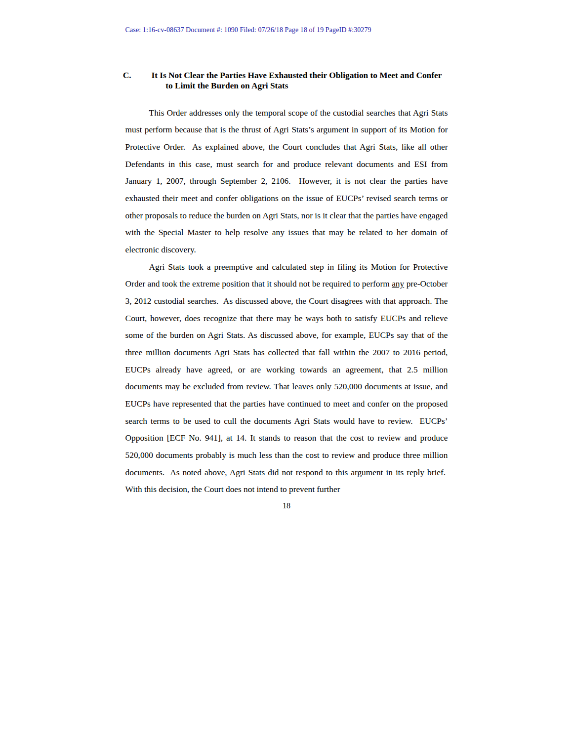Case: 1:16-cv-08637 Document #: 1090 Filed: 07/26/18 Page 18 of 19 PageID #:30279
C. It Is Not Clear the Parties Have Exhausted their Obligation to Meet and Confer to Limit the Burden on Agri Stats
This Order addresses only the temporal scope of the custodial searches that Agri Stats must perform because that is the thrust of Agri Stats’s argument in support of its Motion for Protective Order. As explained above, the Court concludes that Agri Stats, like all other Defendants in this case, must search for and produce relevant documents and ESI from January 1, 2007, through September 2, 2106. However, it is not clear the parties have exhausted their meet and confer obligations on the issue of EUCPs’ revised search terms or other proposals to reduce the burden on Agri Stats, nor is it clear that the parties have engaged with the Special Master to help resolve any issues that may be related to her domain of electronic discovery.
Agri Stats took a preemptive and calculated step in filing its Motion for Protective Order and took the extreme position that it should not be required to perform any pre-October 3, 2012 custodial searches. As discussed above, the Court disagrees with that approach. The Court, however, does recognize that there may be ways both to satisfy EUCPs and relieve some of the burden on Agri Stats. As discussed above, for example, EUCPs say that of the three million documents Agri Stats has collected that fall within the 2007 to 2016 period, EUCPs already have agreed, or are working towards an agreement, that 2.5 million documents may be excluded from review. That leaves only 520,000 documents at issue, and EUCPs have represented that the parties have continued to meet and confer on the proposed search terms to be used to cull the documents Agri Stats would have to review. EUCPs’ Opposition [ECF No. 941], at 14. It stands to reason that the cost to review and produce 520,000 documents probably is much less than the cost to review and produce three million documents. As noted above, Agri Stats did not respond to this argument in its reply brief. With this decision, the Court does not intend to prevent further
18